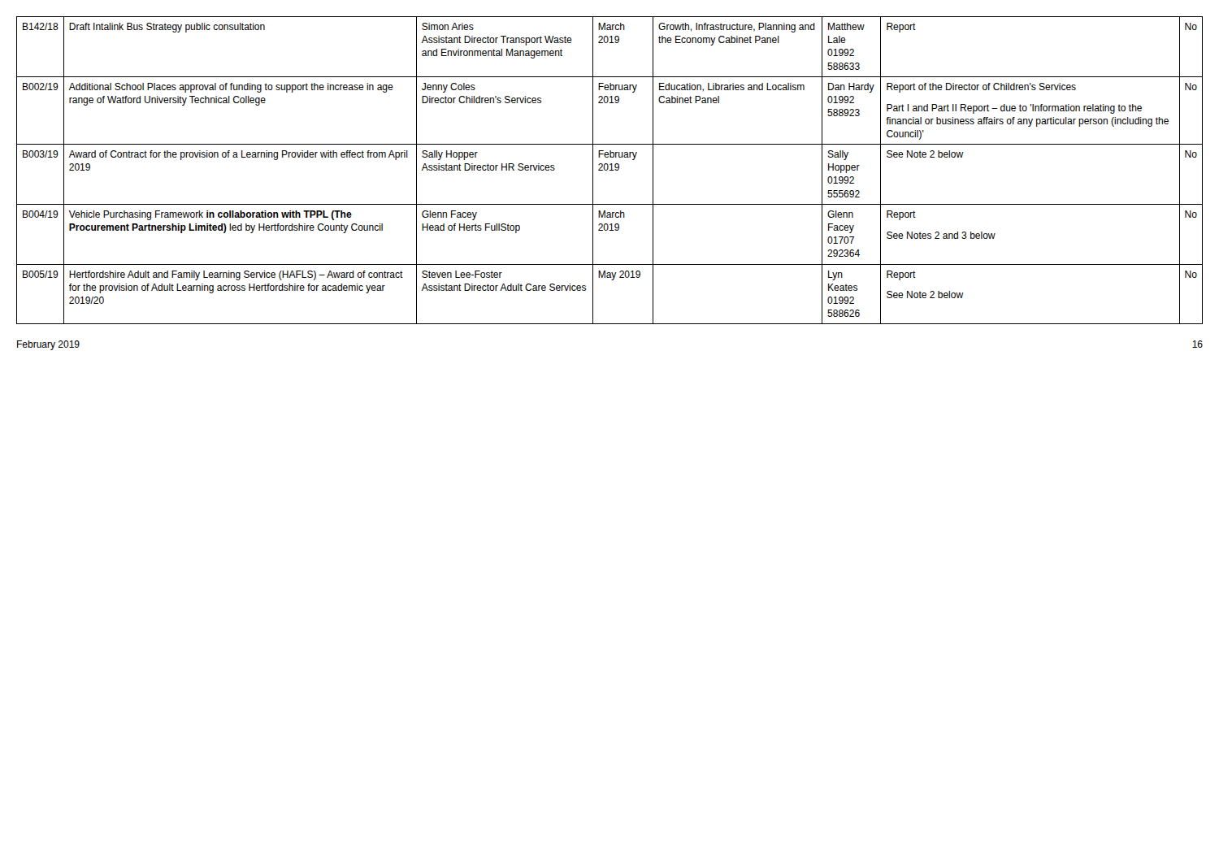| B142/18 | Draft Intalink Bus Strategy public consultation | Simon Aries Assistant Director Transport Waste and Environmental Management | March 2019 | Growth, Infrastructure, Planning and the Economy Cabinet Panel | Matthew Lale 01992 588633 | Report | No |
| B002/19 | Additional School Places approval of funding to support the increase in age range of Watford University Technical College | Jenny Coles Director Children's Services | February 2019 | Education, Libraries and Localism Cabinet Panel | Dan Hardy 01992 588923 | Report of the Director of Children's Services Part I and Part II Report – due to 'Information relating to the financial or business affairs of any particular person (including the Council)' | No |
| B003/19 | Award of Contract for the provision of a Learning Provider with effect from April 2019 | Sally Hopper Assistant Director HR Services | February 2019 | | Sally Hopper 01992 555692 | See Note 2 below | No |
| B004/19 | Vehicle Purchasing Framework in collaboration with TPPL (The Procurement Partnership Limited) led by Hertfordshire County Council | Glenn Facey Head of Herts FullStop | March 2019 | | Glenn Facey 01707 292364 | Report See Notes 2 and 3 below | No |
| B005/19 | Hertfordshire Adult and Family Learning Service (HAFLS) – Award of contract for the provision of Adult Learning across Hertfordshire for academic year 2019/20 | Steven Lee-Foster Assistant Director Adult Care Services | May 2019 | | Lyn Keates 01992 588626 | Report See Note 2 below | No |
February 2019 16